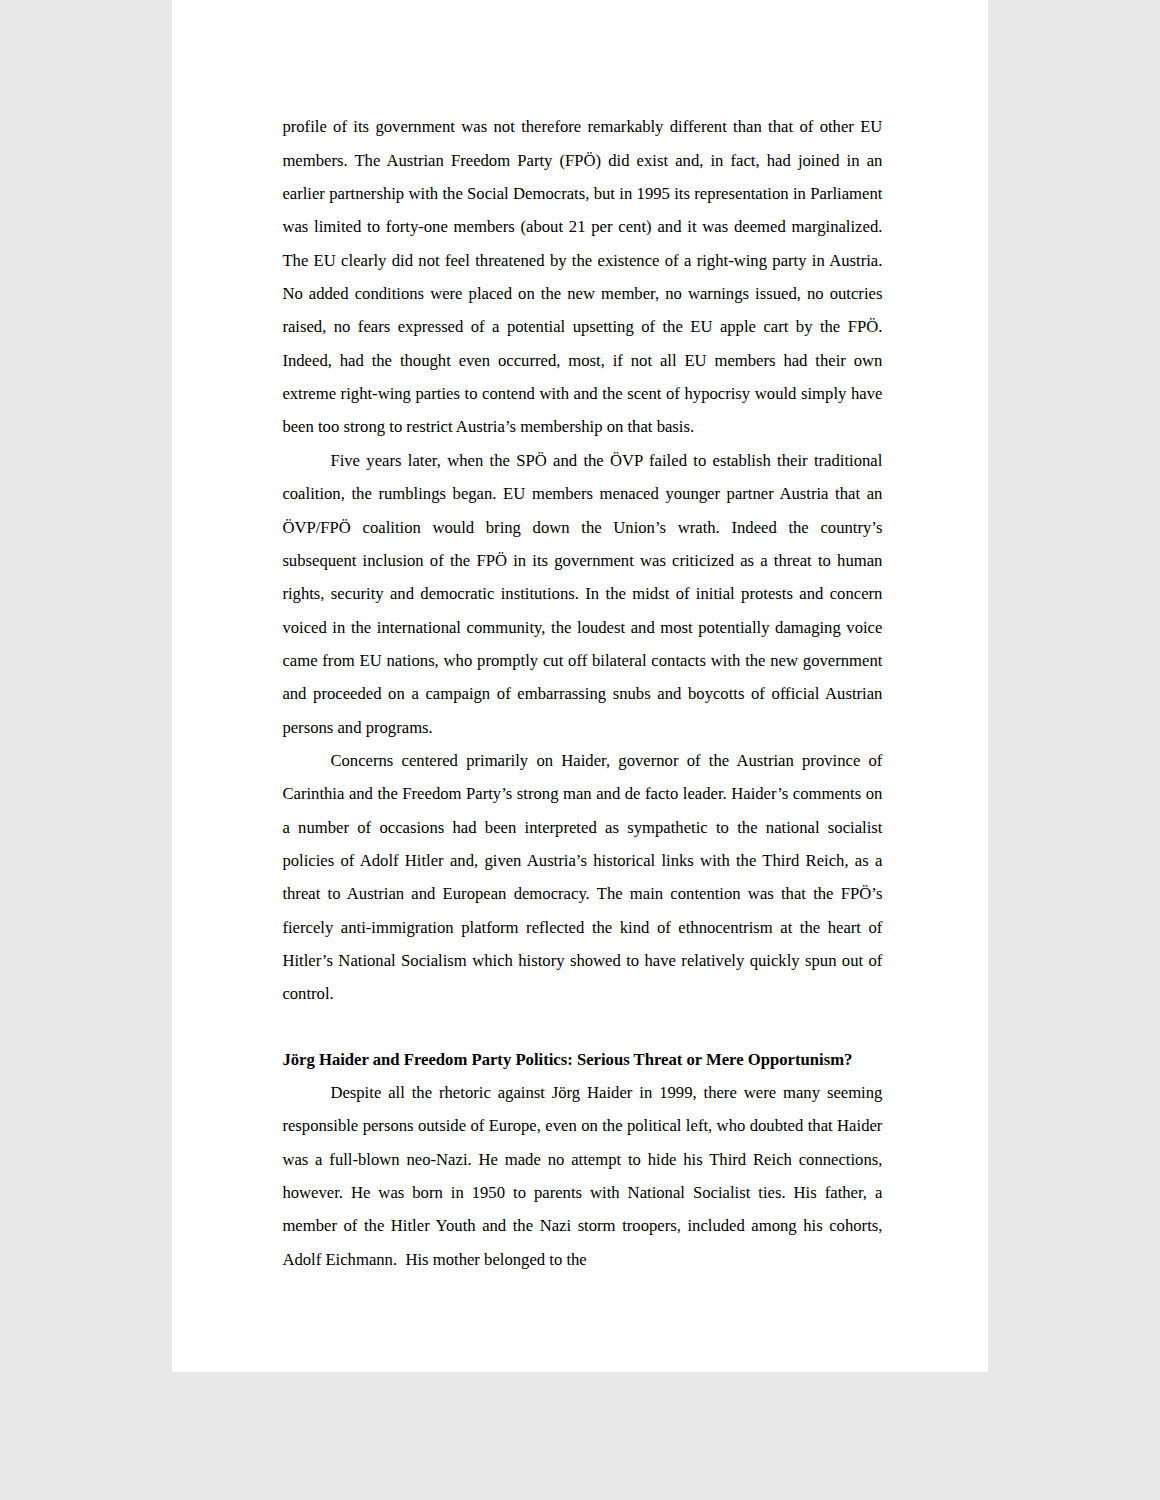profile of its government was not therefore remarkably different than that of other EU members. The Austrian Freedom Party (FPÖ) did exist and, in fact, had joined in an earlier partnership with the Social Democrats, but in 1995 its representation in Parliament was limited to forty-one members (about 21 per cent) and it was deemed marginalized. The EU clearly did not feel threatened by the existence of a right-wing party in Austria. No added conditions were placed on the new member, no warnings issued, no outcries raised, no fears expressed of a potential upsetting of the EU apple cart by the FPÖ. Indeed, had the thought even occurred, most, if not all EU members had their own extreme right-wing parties to contend with and the scent of hypocrisy would simply have been too strong to restrict Austria’s membership on that basis.
Five years later, when the SPÖ and the ÖVP failed to establish their traditional coalition, the rumblings began. EU members menaced younger partner Austria that an ÖVP/FPÖ coalition would bring down the Union’s wrath. Indeed the country’s subsequent inclusion of the FPÖ in its government was criticized as a threat to human rights, security and democratic institutions. In the midst of initial protests and concern voiced in the international community, the loudest and most potentially damaging voice came from EU nations, who promptly cut off bilateral contacts with the new government and proceeded on a campaign of embarrassing snubs and boycotts of official Austrian persons and programs.
Concerns centered primarily on Haider, governor of the Austrian province of Carinthia and the Freedom Party’s strong man and de facto leader. Haider’s comments on a number of occasions had been interpreted as sympathetic to the national socialist policies of Adolf Hitler and, given Austria’s historical links with the Third Reich, as a threat to Austrian and European democracy. The main contention was that the FPÖ’s fiercely anti-immigration platform reflected the kind of ethnocentrism at the heart of Hitler’s National Socialism which history showed to have relatively quickly spun out of control.
Jörg Haider and Freedom Party Politics: Serious Threat or Mere Opportunism?
Despite all the rhetoric against Jörg Haider in 1999, there were many seeming responsible persons outside of Europe, even on the political left, who doubted that Haider was a full-blown neo-Nazi. He made no attempt to hide his Third Reich connections, however. He was born in 1950 to parents with National Socialist ties. His father, a member of the Hitler Youth and the Nazi storm troopers, included among his cohorts, Adolf Eichmann. His mother belonged to the